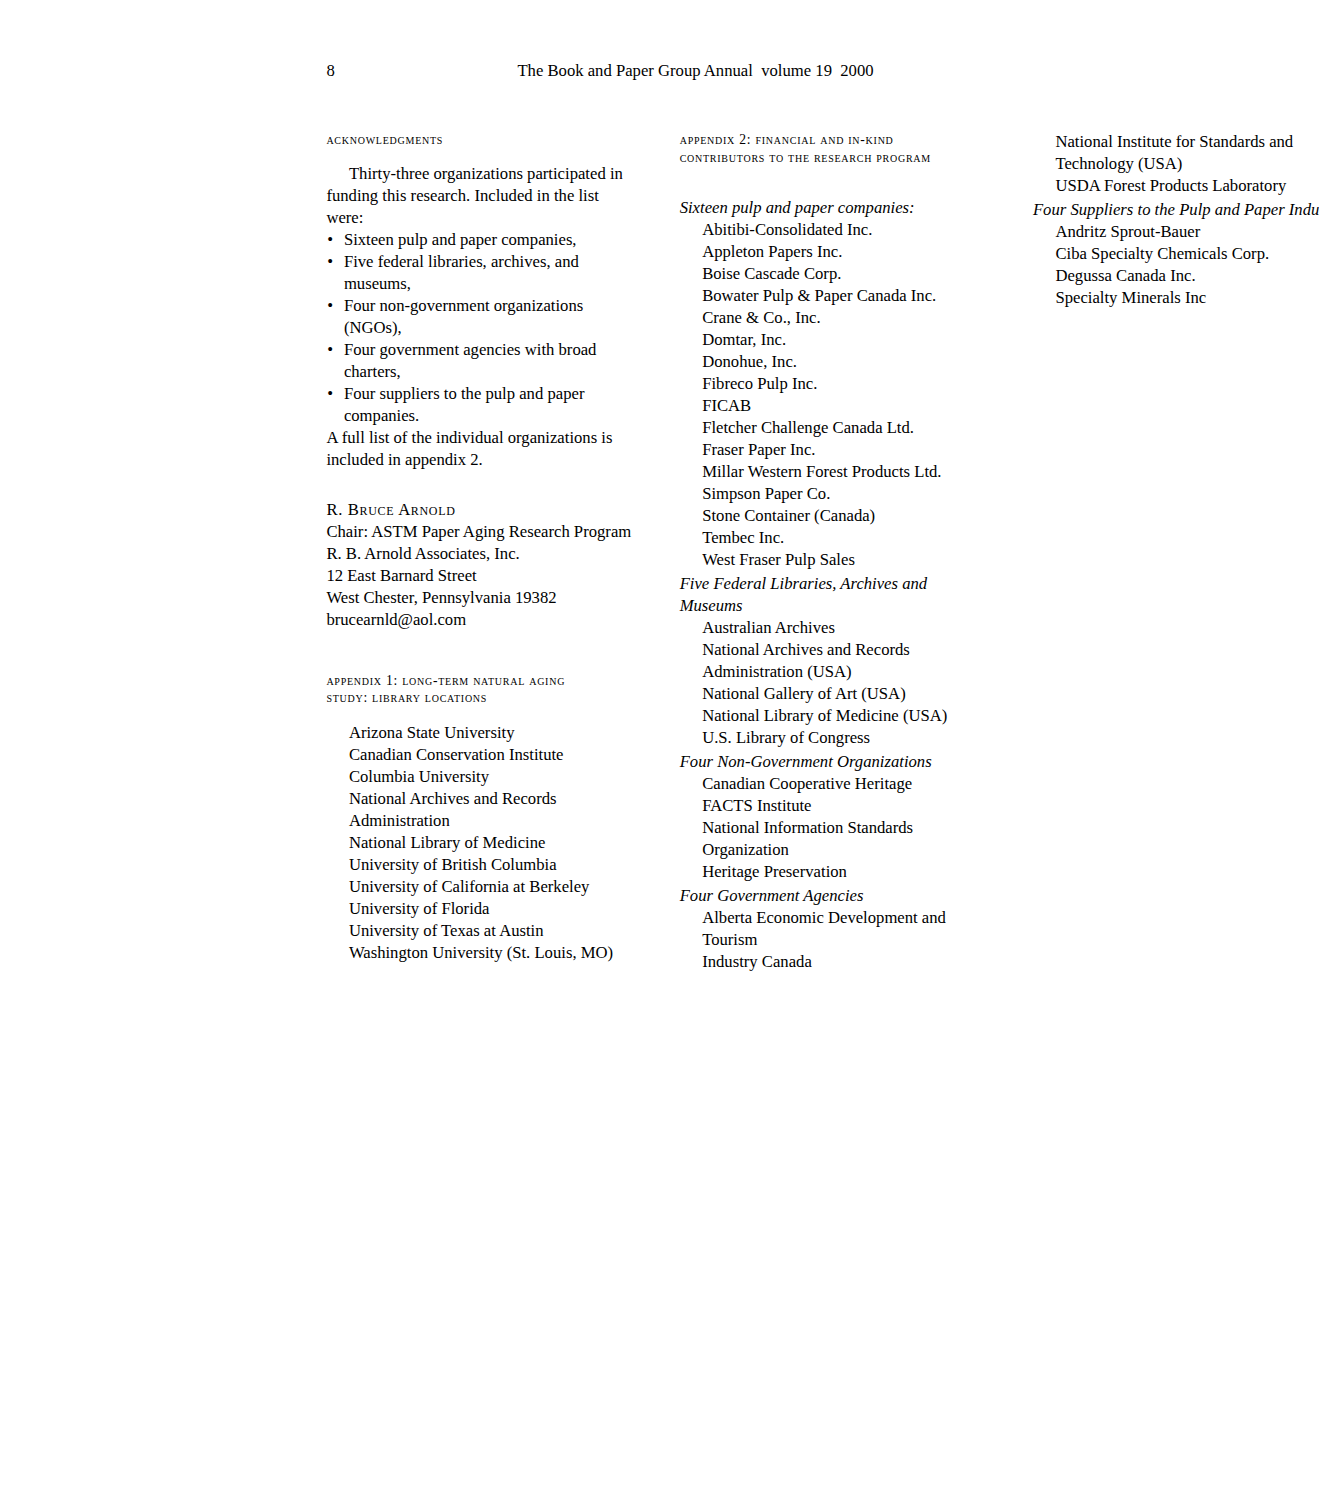8
The Book and Paper Group Annual volume 19 2000
Acknowledgments
Thirty-three organizations participated in funding this research. Included in the list were:
Sixteen pulp and paper companies,
Five federal libraries, archives, and museums,
Four non-government organizations (NGOs),
Four government agencies with broad charters,
Four suppliers to the pulp and paper companies.
A full list of the individual organizations is included in appendix 2.
R. Bruce Arnold
Chair: ASTM Paper Aging Research Program
R. B. Arnold Associates, Inc.
12 East Barnard Street
West Chester, Pennsylvania 19382
brucearnld@aol.com
Appendix 1: Long-term natural aging
study: library locations
Arizona State University
Canadian Conservation Institute
Columbia University
National Archives and Records Administration
National Library of Medicine
University of British Columbia
University of California at Berkeley
University of Florida
University of Texas at Austin
Washington University (St. Louis, MO)
Appendix 2: Financial and in-kind
contributors to the research program
Sixteen pulp and paper companies:
Abitibi-Consolidated Inc.
Appleton Papers Inc.
Boise Cascade Corp.
Bowater Pulp & Paper Canada Inc.
Crane & Co., Inc.
Domtar, Inc.
Donohue, Inc.
Fibreco Pulp Inc.
FICAB
Fletcher Challenge Canada Ltd.
Fraser Paper Inc.
Millar Western Forest Products Ltd.
Simpson Paper Co.
Stone Container (Canada)
Tembec Inc.
West Fraser Pulp Sales
Five Federal Libraries, Archives and Museums
Australian Archives
National Archives and Records Administration (USA)
National Gallery of Art (USA)
National Library of Medicine (USA)
U.S. Library of Congress
Four Non-Government Organizations
Canadian Cooperative Heritage
FACTS Institute
National Information Standards Organization
Heritage Preservation
Four Government Agencies
Alberta Economic Development and Tourism
Industry Canada
National Institute for Standards and Technology (USA)
USDA Forest Products Laboratory
Four Suppliers to the Pulp and Paper Industry
Andritz Sprout-Bauer
Ciba Specialty Chemicals Corp.
Degussa Canada Inc.
Specialty Minerals Inc